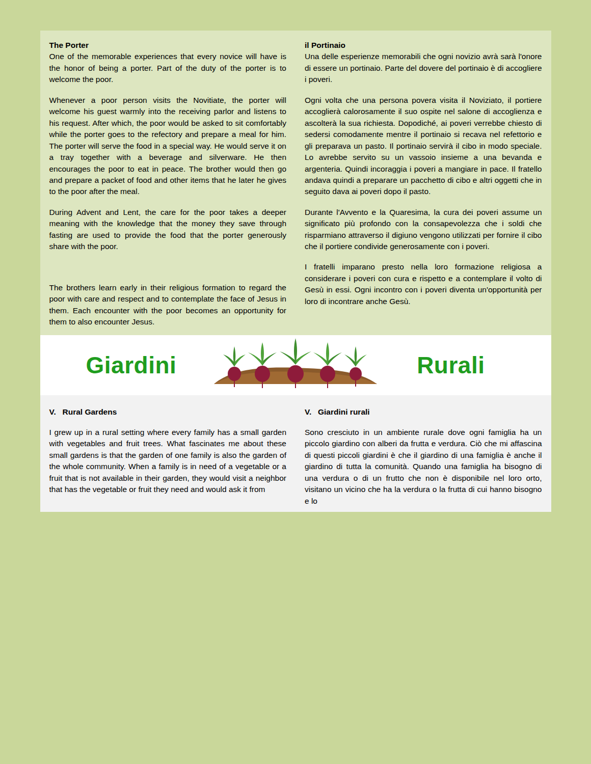| The Porter One of the memorable experiences that every novice will have is the honor of being a porter. Part of the duty of the porter is to welcome the poor. Whenever a poor person visits the Novitiate, the porter will welcome his guest warmly into the receiving parlor and listens to his request. After which, the poor would be asked to sit comfortably while the porter goes to the refectory and prepare a meal for him. The porter will serve the food in a special way. He would serve it on a tray together with a beverage and silverware. He then encourages the poor to eat in peace. The brother would then go and prepare a packet of food and other items that he later he gives to the poor after the meal. During Advent and Lent, the care for the poor takes a deeper meaning with the knowledge that the money they save through fasting are used to provide the food that the porter generously share with the poor. The brothers learn early in their religious formation to regard the poor with care and respect and to contemplate the face of Jesus in them. Each encounter with the poor becomes an opportunity for them to also encounter Jesus. | il Portinaio Una delle esperienze memorabili che ogni novizio avrà sarà l'onore di essere un portinaio. Parte del dovere del portinaio è di accogliere i poveri. Ogni volta che una persona povera visita il Noviziato, il portiere accoglierà calorosamente il suo ospite nel salone di accoglienza e ascolterà la sua richiesta. Dopodiché, ai poveri verrebbe chiesto di sedersi comodamente mentre il portinaio si recava nel refettorio e gli preparava un pasto. Il portinaio servirà il cibo in modo speciale. Lo avrebbe servito su un vassoio insieme a una bevanda e argenteria. Quindi incoraggia i poveri a mangiare in pace. Il fratello andava quindi a preparare un pacchetto di cibo e altri oggetti che in seguito dava ai poveri dopo il pasto. Durante l'Avvento e la Quaresima, la cura dei poveri assume un significato più profondo con la consapevolezza che i soldi che risparmiano attraverso il digiuno vengono utilizzati per fornire il cibo che il portiere condivide generosamente con i poveri. I fratelli imparano presto nella loro formazione religiosa a considerare i poveri con cura e rispetto e a contemplare il volto di Gesù in essi. Ogni incontro con i poveri diventa un'opportunità per loro di incontrare anche Gesù. |
Giardini Rurali
| V. Rural Gardens I grew up in a rural setting where every family has a small garden with vegetables and fruit trees. What fascinates me about these small gardens is that the garden of one family is also the garden of the whole community. When a family is in need of a vegetable or a fruit that is not available in their garden, they would visit a neighbor that has the vegetable or fruit they need and would ask it from | V. Giardini rurali Sono cresciuto in un ambiente rurale dove ogni famiglia ha un piccolo giardino con alberi da frutta e verdura. Ciò che mi affascina di questi piccoli giardini è che il giardino di una famiglia è anche il giardino di tutta la comunità. Quando una famiglia ha bisogno di una verdura o di un frutto che non è disponibile nel loro orto, visitano un vicino che ha la verdura o la frutta di cui hanno bisogno e lo |